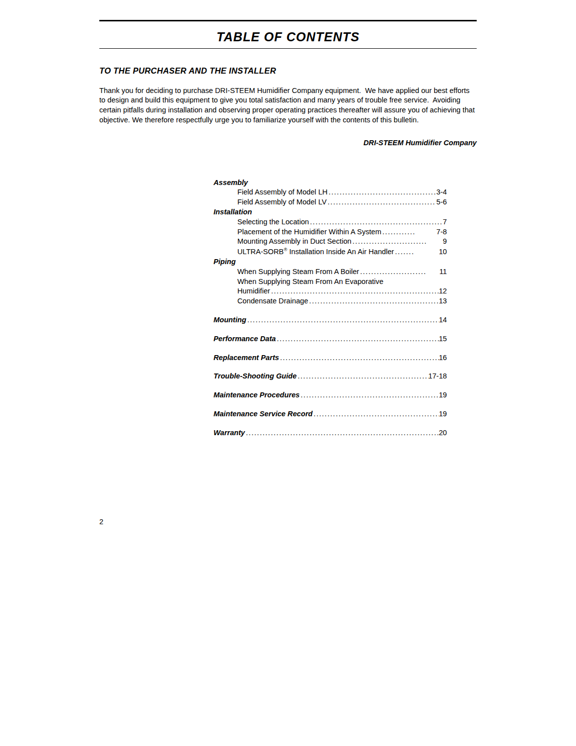TABLE OF CONTENTS
TO THE PURCHASER AND THE INSTALLER
Thank you for deciding to purchase DRI-STEEM Humidifier Company equipment. We have applied our best efforts to design and build this equipment to give you total satisfaction and many years of trouble free service. Avoiding certain pitfalls during installation and observing proper operating practices thereafter will assure you of achieving that objective. We therefore respectfully urge you to familiarize yourself with the contents of this bulletin.
DRI-STEEM Humidifier Company
Assembly
Field Assembly of Model LH ....................................... 3-4
Field Assembly of Model LV ....................................... 5-6
Installation
Selecting the Location ................................................ 7
Placement of the Humidifier Within A System ............ 7-8
Mounting Assembly in Duct Section ........................... 9
ULTRA-SORB® Installation Inside An Air Handler ....... 10
Piping
When Supplying Steam From A Boiler ........................ 11
When Supplying Steam From An Evaporative
Humidifier .................................................................. 12
Condensate Drainage ................................................. 13
Mounting .............................................................................. 14
Performance Data ............................................................... 15
Replacement Parts .............................................................. 16
Trouble-Shooting Guide ...................................................... 17-18
Maintenance Procedures ..................................................... 19
Maintenance Service Record ............................................... 19
Warranty .............................................................................. 20
2